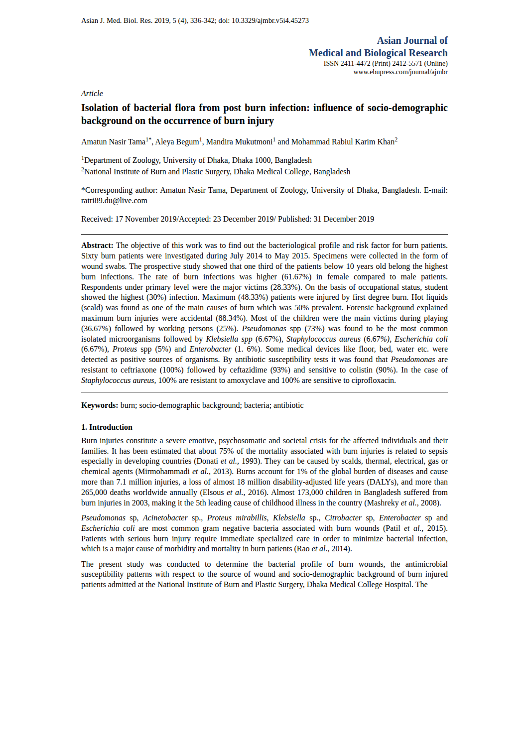Asian J. Med. Biol. Res. 2019, 5 (4), 336-342; doi: 10.3329/ajmbr.v5i4.45273
Asian Journal of Medical and Biological Research ISSN 2411-4472 (Print) 2412-5571 (Online) www.ebupress.com/journal/ajmbr
Article
Isolation of bacterial flora from post burn infection: influence of socio-demographic background on the occurrence of burn injury
Amatun Nasir Tama1*, Aleya Begum1, Mandira Mukutmoni1 and Mohammad Rabiul Karim Khan2
1Department of Zoology, University of Dhaka, Dhaka 1000, Bangladesh
2National Institute of Burn and Plastic Surgery, Dhaka Medical College, Bangladesh
*Corresponding author: Amatun Nasir Tama, Department of Zoology, University of Dhaka, Bangladesh. E-mail: ratri89.du@live.com
Received: 17 November 2019/Accepted: 23 December 2019/ Published: 31 December 2019
Abstract: The objective of this work was to find out the bacteriological profile and risk factor for burn patients. Sixty burn patients were investigated during July 2014 to May 2015. Specimens were collected in the form of wound swabs. The prospective study showed that one third of the patients below 10 years old belong the highest burn infections. The rate of burn infections was higher (61.67%) in female compared to male patients. Respondents under primary level were the major victims (28.33%). On the basis of occupational status, student showed the highest (30%) infection. Maximum (48.33%) patients were injured by first degree burn. Hot liquids (scald) was found as one of the main causes of burn which was 50% prevalent. Forensic background explained maximum burn injuries were accidental (88.34%). Most of the children were the main victims during playing (36.67%) followed by working persons (25%). Pseudomonas spp (73%) was found to be the most common isolated microorganisms followed by Klebsiella spp (6.67%), Staphylococcus aureus (6.67%), Escherichia coli (6.67%), Proteus spp (5%) and Enterobacter (1. 6%). Some medical devices like floor, bed, water etc. were detected as positive sources of organisms. By antibiotic susceptibility tests it was found that Pseudomonas are resistant to ceftriaxone (100%) followed by ceftazidime (93%) and sensitive to colistin (90%). In the case of Staphylococcus aureus, 100% are resistant to amoxyclave and 100% are sensitive to ciprofloxacin.
Keywords: burn; socio-demographic background; bacteria; antibiotic
1. Introduction
Burn injuries constitute a severe emotive, psychosomatic and societal crisis for the affected individuals and their families. It has been estimated that about 75% of the mortality associated with burn injuries is related to sepsis especially in developing countries (Donati et al., 1993). They can be caused by scalds, thermal, electrical, gas or chemical agents (Mirmohammadi et al., 2013). Burns account for 1% of the global burden of diseases and cause more than 7.1 million injuries, a loss of almost 18 million disability-adjusted life years (DALYs), and more than 265,000 deaths worldwide annually (Elsous et al., 2016). Almost 173,000 children in Bangladesh suffered from burn injuries in 2003, making it the 5th leading cause of childhood illness in the country (Mashreky et al., 2008).
Pseudomonas sp, Acinetobacter sp., Proteus mirabillis, Klebsiella sp., Citrobacter sp, Enterobacter sp and Escherichia coli are most common gram negative bacteria associated with burn wounds (Patil et al., 2015). Patients with serious burn injury require immediate specialized care in order to minimize bacterial infection, which is a major cause of morbidity and mortality in burn patients (Rao et al., 2014).
The present study was conducted to determine the bacterial profile of burn wounds, the antimicrobial susceptibility patterns with respect to the source of wound and socio-demographic background of burn injured patients admitted at the National Institute of Burn and Plastic Surgery, Dhaka Medical College Hospital. The